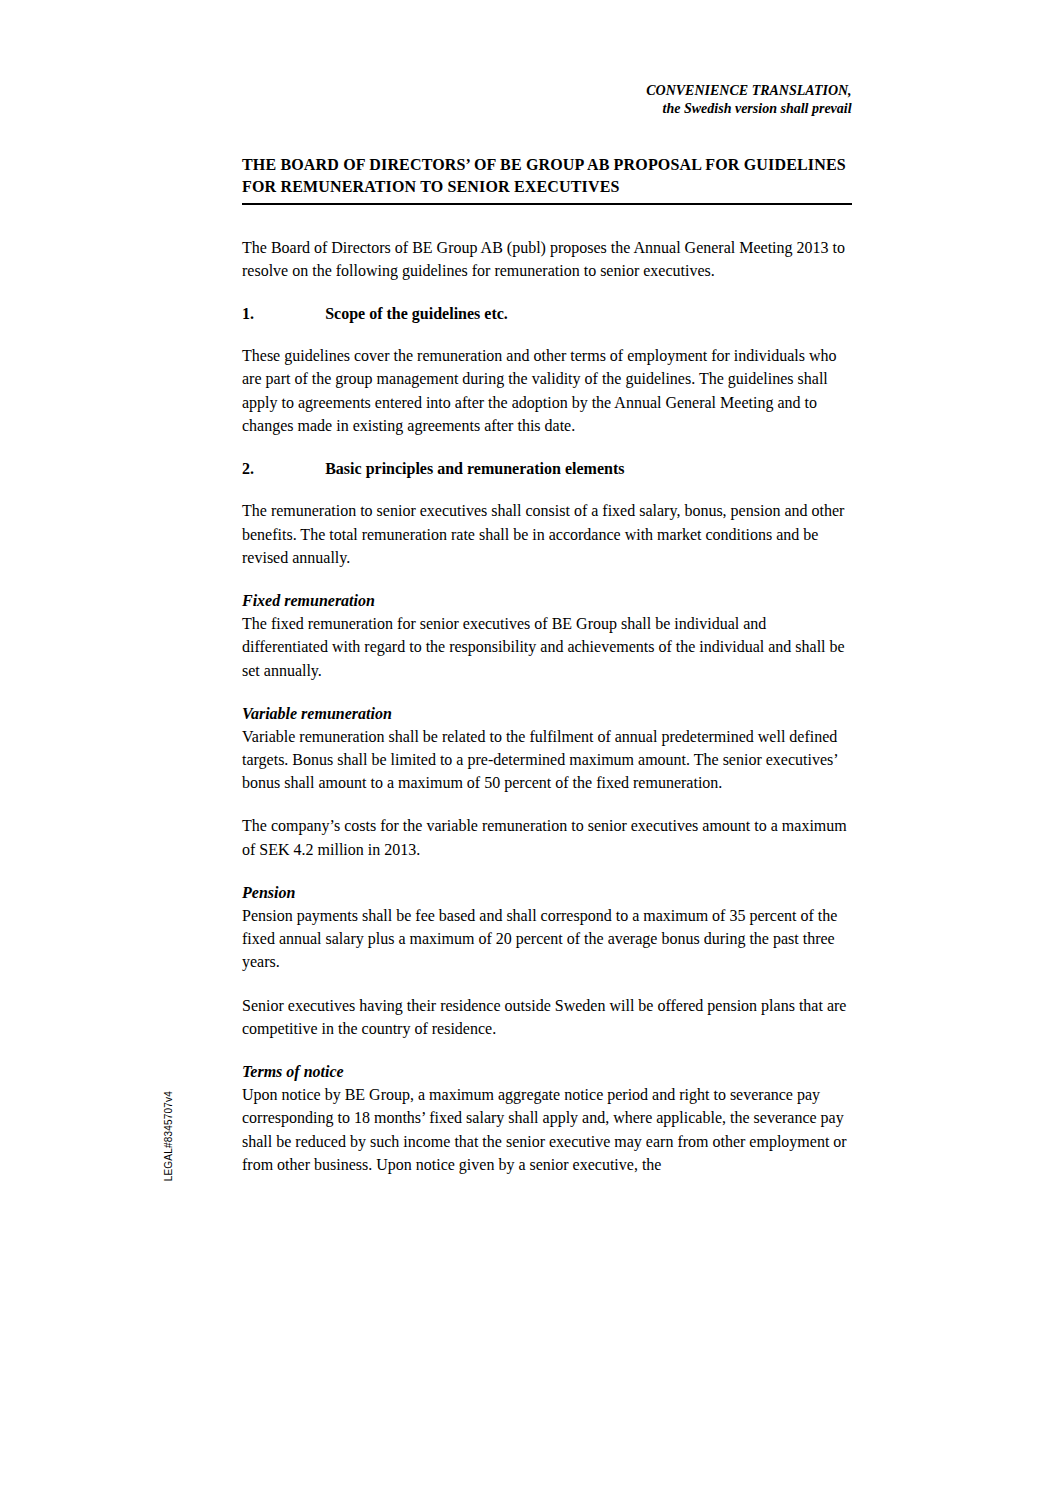CONVENIENCE TRANSLATION,
the Swedish version shall prevail
The Board of Directors’ of BE Group AB proposal for guidelines for remuneration to senior executives
The Board of Directors of BE Group AB (publ) proposes the Annual General Meeting 2013 to resolve on the following guidelines for remuneration to senior executives.
1. Scope of the guidelines etc.
These guidelines cover the remuneration and other terms of employment for individuals who are part of the group management during the validity of the guidelines. The guidelines shall apply to agreements entered into after the adoption by the Annual General Meeting and to changes made in existing agreements after this date.
2. Basic principles and remuneration elements
The remuneration to senior executives shall consist of a fixed salary, bonus, pension and other benefits. The total remuneration rate shall be in accordance with market conditions and be revised annually.
Fixed remuneration
The fixed remuneration for senior executives of BE Group shall be individual and differentiated with regard to the responsibility and achievements of the individual and shall be set annually.
Variable remuneration
Variable remuneration shall be related to the fulfilment of annual predetermined well defined targets. Bonus shall be limited to a pre-determined maximum amount. The senior executives’ bonus shall amount to a maximum of 50 percent of the fixed remuneration.
The company’s costs for the variable remuneration to senior executives amount to a maximum of SEK 4.2 million in 2013.
Pension
Pension payments shall be fee based and shall correspond to a maximum of 35 percent of the fixed annual salary plus a maximum of 20 percent of the average bonus during the past three years.
Senior executives having their residence outside Sweden will be offered pension plans that are competitive in the country of residence.
Terms of notice
Upon notice by BE Group, a maximum aggregate notice period and right to severance pay corresponding to 18 months’ fixed salary shall apply and, where applicable, the severance pay shall be reduced by such income that the senior executive may earn from other employment or from other business. Upon notice given by a senior executive, the
LEGAL#8345707v4